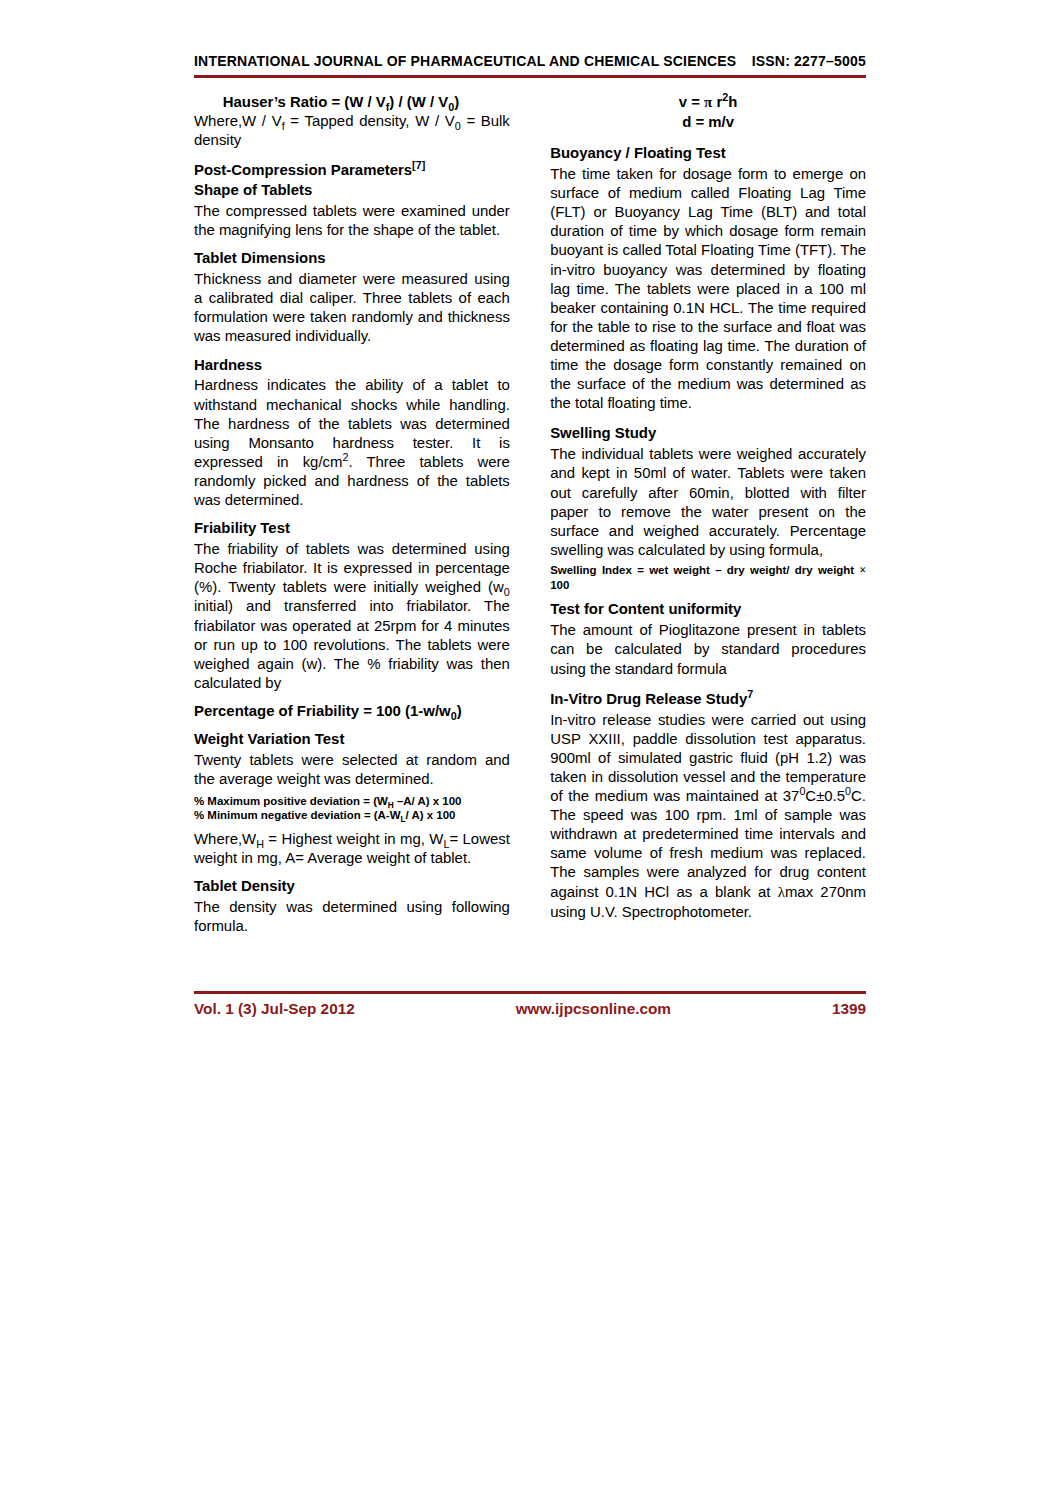INTERNATIONAL JOURNAL OF PHARMACEUTICAL AND CHEMICAL SCIENCES
ISSN: 2277–5005
Hauser’s Ratio = (W / Vf) / (W / V0)
Where,W / Vf = Tapped density, W / V0 = Bulk density
Post-Compression Parameters[7]
Shape of Tablets
The compressed tablets were examined under the magnifying lens for the shape of the tablet.
Tablet Dimensions
Thickness and diameter were measured using a calibrated dial caliper. Three tablets of each formulation were taken randomly and thickness was measured individually.
Hardness
Hardness indicates the ability of a tablet to withstand mechanical shocks while handling. The hardness of the tablets was determined using Monsanto hardness tester. It is expressed in kg/cm2. Three tablets were randomly picked and hardness of the tablets was determined.
Friability Test
The friability of tablets was determined using Roche friabilator. It is expressed in percentage (%). Twenty tablets were initially weighed (w0 initial) and transferred into friabilator. The friabilator was operated at 25rpm for 4 minutes or run up to 100 revolutions. The tablets were weighed again (w). The % friability was then calculated by
Percentage of Friability = 100 (1-w/w0)
Weight Variation Test
Twenty tablets were selected at random and the average weight was determined.
% Maximum positive deviation = (WH –A/ A) x 100
% Minimum negative deviation = (A-WL/ A) x 100
Where,WH = Highest weight in mg, WL= Lowest weight in mg, A= Average weight of tablet.
Tablet Density
The density was determined using following formula.
v = π r2h
d = m/v
Buoyancy / Floating Test
The time taken for dosage form to emerge on surface of medium called Floating Lag Time (FLT) or Buoyancy Lag Time (BLT) and total duration of time by which dosage form remain buoyant is called Total Floating Time (TFT). The in-vitro buoyancy was determined by floating lag time. The tablets were placed in a 100 ml beaker containing 0.1N HCL. The time required for the table to rise to the surface and float was determined as floating lag time. The duration of time the dosage form constantly remained on the surface of the medium was determined as the total floating time.
Swelling Study
The individual tablets were weighed accurately and kept in 50ml of water. Tablets were taken out carefully after 60min, blotted with filter paper to remove the water present on the surface and weighed accurately. Percentage swelling was calculated by using formula,
Swelling Index = wet weight – dry weight/ dry weight × 100
Test for Content uniformity
The amount of Pioglitazone present in tablets can be calculated by standard procedures using the standard formula
In-Vitro Drug Release Study7
In-vitro release studies were carried out using USP XXIII, paddle dissolution test apparatus. 900ml of simulated gastric fluid (pH 1.2) was taken in dissolution vessel and the temperature of the medium was maintained at 370C±0.50C. The speed was 100 rpm. 1ml of sample was withdrawn at predetermined time intervals and same volume of fresh medium was replaced. The samples were analyzed for drug content against 0.1N HCl as a blank at λmax 270nm using U.V. Spectrophotometer.
Vol. 1 (3) Jul-Sep 2012
www.ijpcsonline.com
1399